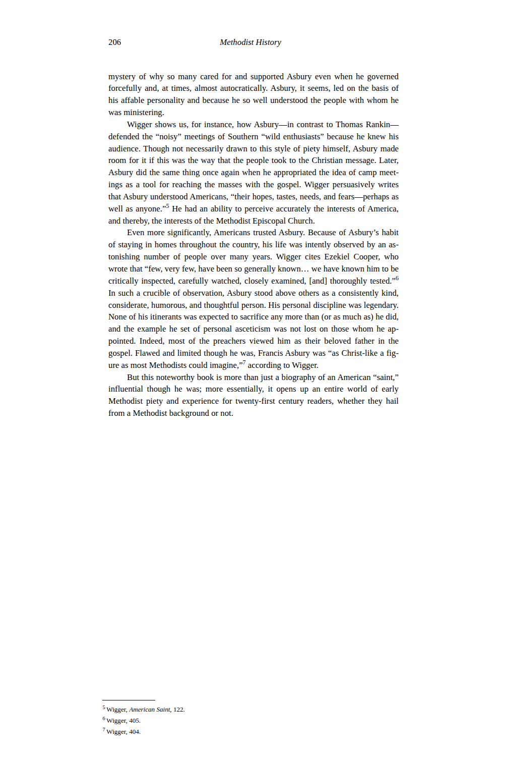206 Methodist History
mystery of why so many cared for and supported Asbury even when he governed forcefully and, at times, almost autocratically. Asbury, it seems, led on the basis of his affable personality and because he so well understood the people with whom he was ministering.
Wigger shows us, for instance, how Asbury—in contrast to Thomas Rankin—defended the “noisy” meetings of Southern “wild enthusiasts” because he knew his audience. Though not necessarily drawn to this style of piety himself, Asbury made room for it if this was the way that the people took to the Christian message. Later, Asbury did the same thing once again when he appropriated the idea of camp meetings as a tool for reaching the masses with the gospel. Wigger persuasively writes that Asbury understood Americans, “their hopes, tastes, needs, and fears—perhaps as well as anyone.”5 He had an ability to perceive accurately the interests of America, and thereby, the interests of the Methodist Episcopal Church.
Even more significantly, Americans trusted Asbury. Because of Asbury’s habit of staying in homes throughout the country, his life was intently observed by an astonishing number of people over many years. Wigger cites Ezekiel Cooper, who wrote that “few, very few, have been so generally known… we have known him to be critically inspected, carefully watched, closely examined, [and] thoroughly tested.”6 In such a crucible of observation, Asbury stood above others as a consistently kind, considerate, humorous, and thoughtful person. His personal discipline was legendary. None of his itinerants was expected to sacrifice any more than (or as much as) he did, and the example he set of personal asceticism was not lost on those whom he appointed. Indeed, most of the preachers viewed him as their beloved father in the gospel. Flawed and limited though he was, Francis Asbury was “as Christ-like a figure as most Methodists could imagine,”7 according to Wigger.
But this noteworthy book is more than just a biography of an American “saint,” influential though he was; more essentially, it opens up an entire world of early Methodist piety and experience for twenty-first century readers, whether they hail from a Methodist background or not.
5 Wigger, American Saint, 122.
6 Wigger, 405.
7 Wigger, 404.